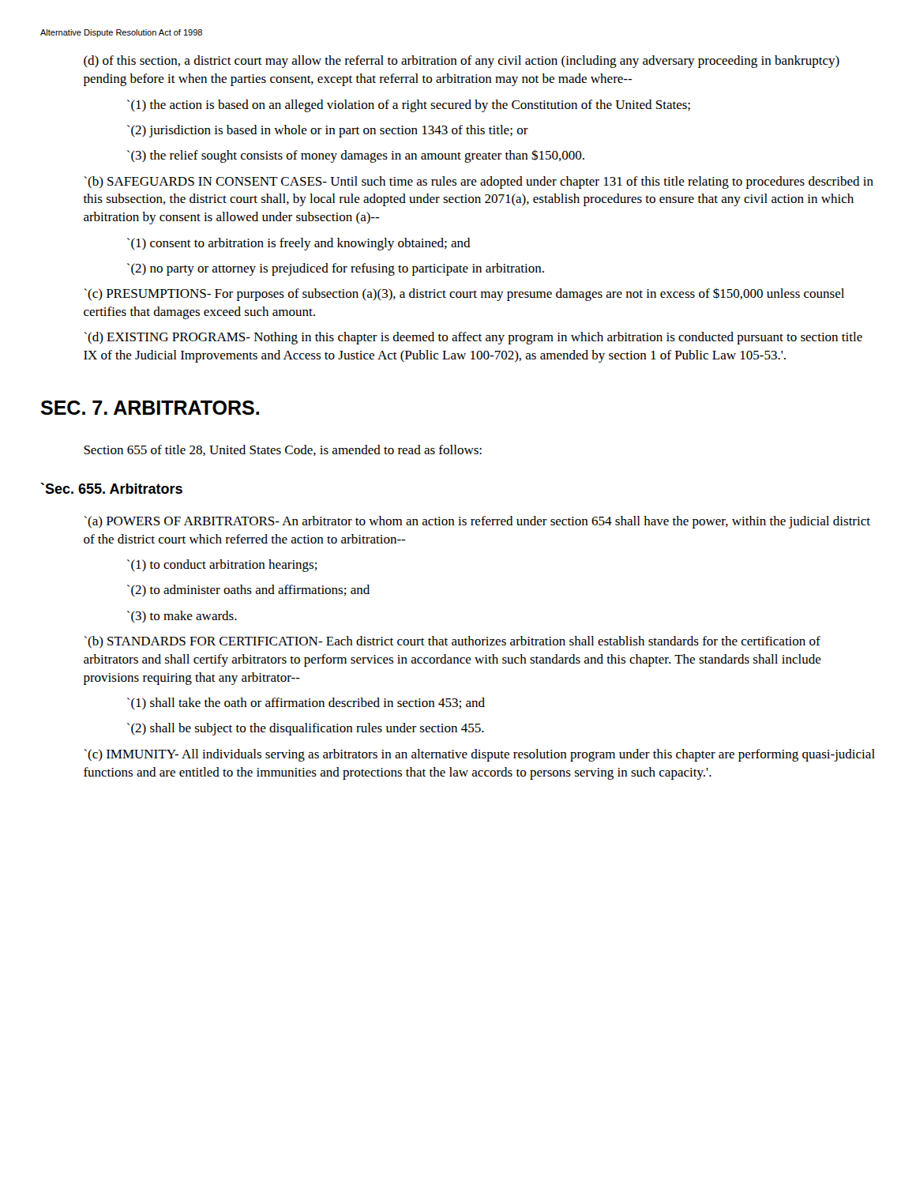Alternative Dispute Resolution Act of 1998
(d) of this section, a district court may allow the referral to arbitration of any civil action (including any adversary proceeding in bankruptcy) pending before it when the parties consent, except that referral to arbitration may not be made where--
`(1) the action is based on an alleged violation of a right secured by the Constitution of the United States;
`(2) jurisdiction is based in whole or in part on section 1343 of this title; or
`(3) the relief sought consists of money damages in an amount greater than $150,000.
`(b) SAFEGUARDS IN CONSENT CASES- Until such time as rules are adopted under chapter 131 of this title relating to procedures described in this subsection, the district court shall, by local rule adopted under section 2071(a), establish procedures to ensure that any civil action in which arbitration by consent is allowed under subsection (a)--
`(1) consent to arbitration is freely and knowingly obtained; and
`(2) no party or attorney is prejudiced for refusing to participate in arbitration.
`(c) PRESUMPTIONS- For purposes of subsection (a)(3), a district court may presume damages are not in excess of $150,000 unless counsel certifies that damages exceed such amount.
`(d) EXISTING PROGRAMS- Nothing in this chapter is deemed to affect any program in which arbitration is conducted pursuant to section title IX of the Judicial Improvements and Access to Justice Act (Public Law 100-702), as amended by section 1 of Public Law 105-53.'.
SEC. 7. ARBITRATORS.
Section 655 of title 28, United States Code, is amended to read as follows:
`Sec. 655. Arbitrators
`(a) POWERS OF ARBITRATORS- An arbitrator to whom an action is referred under section 654 shall have the power, within the judicial district of the district court which referred the action to arbitration--
`(1) to conduct arbitration hearings;
`(2) to administer oaths and affirmations; and
`(3) to make awards.
`(b) STANDARDS FOR CERTIFICATION- Each district court that authorizes arbitration shall establish standards for the certification of arbitrators and shall certify arbitrators to perform services in accordance with such standards and this chapter. The standards shall include provisions requiring that any arbitrator--
`(1) shall take the oath or affirmation described in section 453; and
`(2) shall be subject to the disqualification rules under section 455.
`(c) IMMUNITY- All individuals serving as arbitrators in an alternative dispute resolution program under this chapter are performing quasi-judicial functions and are entitled to the immunities and protections that the law accords to persons serving in such capacity.'.